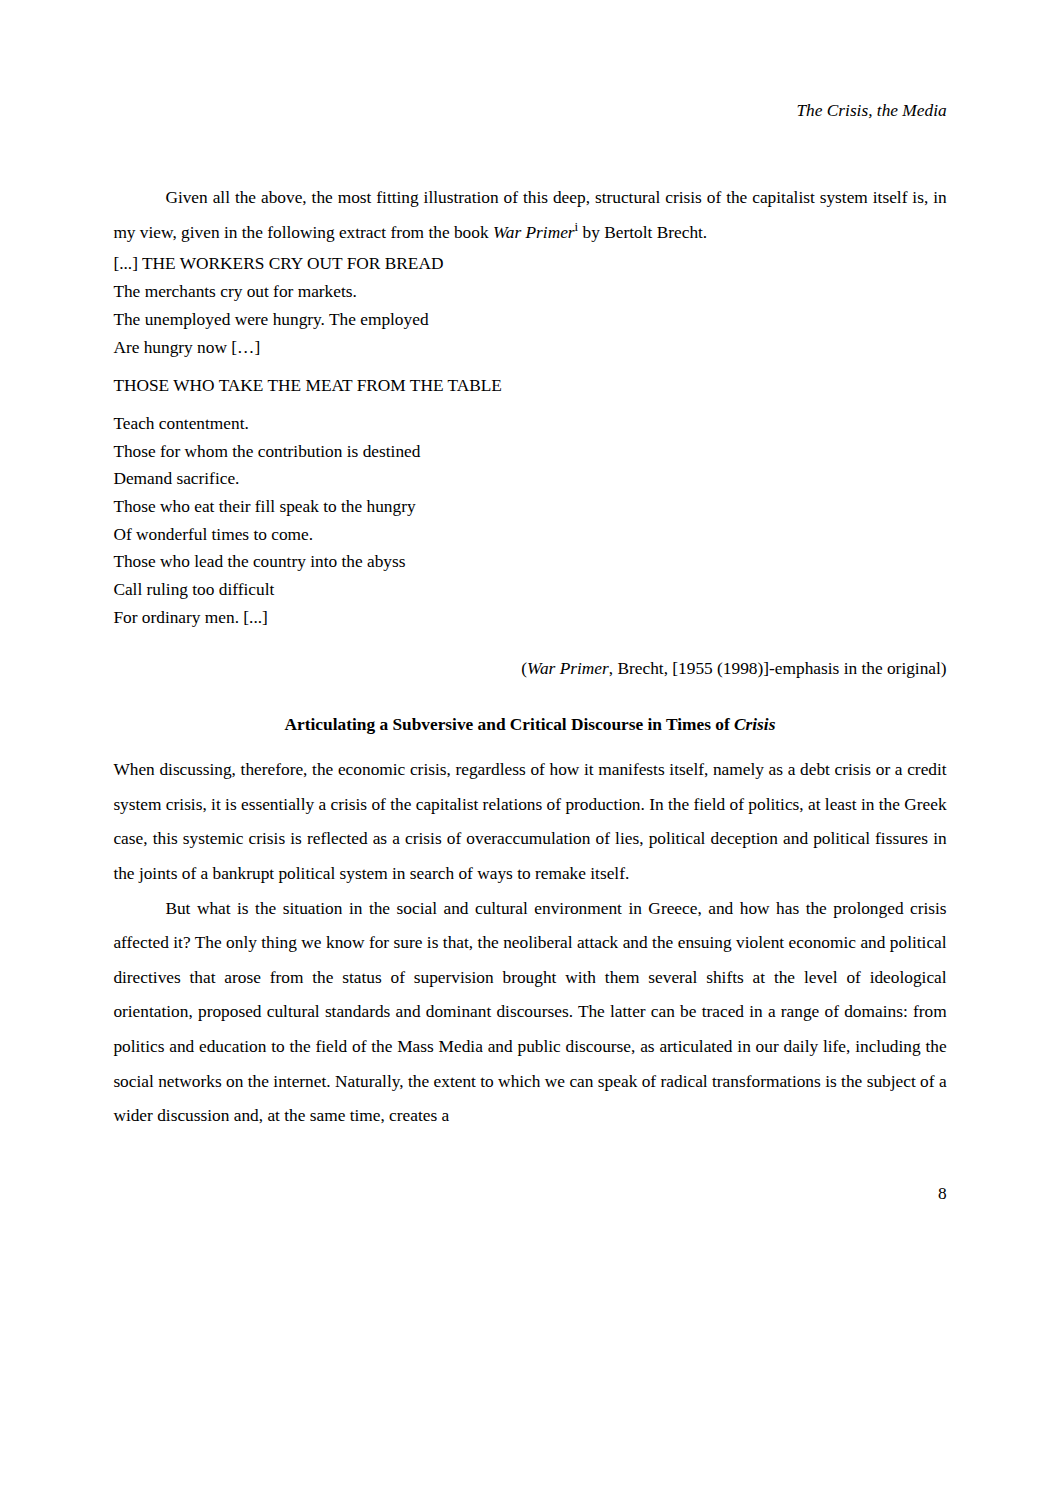The Crisis, the Media
Given all the above, the most fitting illustration of this deep, structural crisis of the capitalist system itself is, in my view, given in the following extract from the book War Primeri by Bertolt Brecht.
[...] THE WORKERS CRY OUT FOR BREAD
The merchants cry out for markets.
The unemployed were hungry. The employed
Are hungry now […]
THOSE WHO TAKE THE MEAT FROM THE TABLE
Teach contentment.
Those for whom the contribution is destined
Demand sacrifice.
Those who eat their fill speak to the hungry
Of wonderful times to come.
Those who lead the country into the abyss
Call ruling too difficult
For ordinary men. [...]
(War Primer, Brecht, [1955 (1998)]-emphasis in the original)
Articulating a Subversive and Critical Discourse in Times of Crisis
When discussing, therefore, the economic crisis, regardless of how it manifests itself, namely as a debt crisis or a credit system crisis, it is essentially a crisis of the capitalist relations of production. In the field of politics, at least in the Greek case, this systemic crisis is reflected as a crisis of overaccumulation of lies, political deception and political fissures in the joints of a bankrupt political system in search of ways to remake itself.
But what is the situation in the social and cultural environment in Greece, and how has the prolonged crisis affected it? The only thing we know for sure is that, the neoliberal attack and the ensuing violent economic and political directives that arose from the status of supervision brought with them several shifts at the level of ideological orientation, proposed cultural standards and dominant discourses. The latter can be traced in a range of domains: from politics and education to the field of the Mass Media and public discourse, as articulated in our daily life, including the social networks on the internet. Naturally, the extent to which we can speak of radical transformations is the subject of a wider discussion and, at the same time, creates a
8